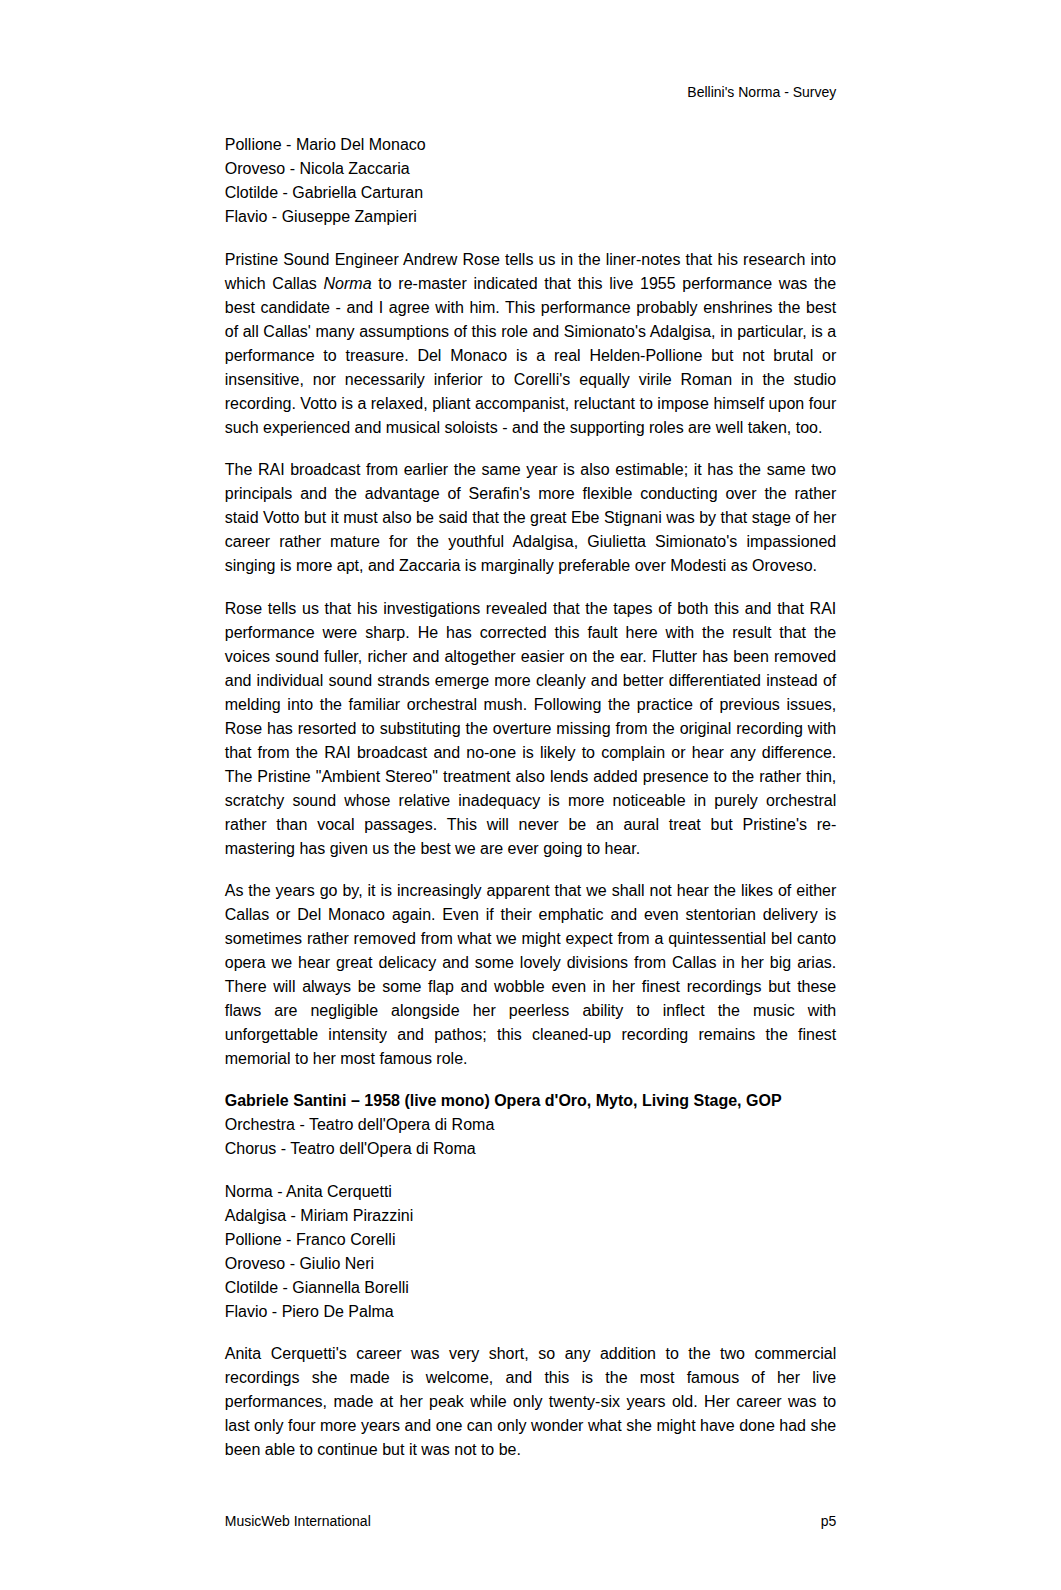Bellini's Norma - Survey
Pollione - Mario Del Monaco
Oroveso - Nicola Zaccaria
Clotilde - Gabriella Carturan
Flavio - Giuseppe Zampieri
Pristine Sound Engineer Andrew Rose tells us in the liner-notes that his research into which Callas Norma to re-master indicated that this live 1955 performance was the best candidate - and I agree with him. This performance probably enshrines the best of all Callas' many assumptions of this role and Simionato's Adalgisa, in particular, is a performance to treasure. Del Monaco is a real Helden-Pollione but not brutal or insensitive, nor necessarily inferior to Corelli's equally virile Roman in the studio recording. Votto is a relaxed, pliant accompanist, reluctant to impose himself upon four such experienced and musical soloists - and the supporting roles are well taken, too.
The RAI broadcast from earlier the same year is also estimable; it has the same two principals and the advantage of Serafin's more flexible conducting over the rather staid Votto but it must also be said that the great Ebe Stignani was by that stage of her career rather mature for the youthful Adalgisa, Giulietta Simionato's impassioned singing is more apt, and Zaccaria is marginally preferable over Modesti as Oroveso.
Rose tells us that his investigations revealed that the tapes of both this and that RAI performance were sharp. He has corrected this fault here with the result that the voices sound fuller, richer and altogether easier on the ear. Flutter has been removed and individual sound strands emerge more cleanly and better differentiated instead of melding into the familiar orchestral mush. Following the practice of previous issues, Rose has resorted to substituting the overture missing from the original recording with that from the RAI broadcast and no-one is likely to complain or hear any difference. The Pristine "Ambient Stereo" treatment also lends added presence to the rather thin, scratchy sound whose relative inadequacy is more noticeable in purely orchestral rather than vocal passages. This will never be an aural treat but Pristine's re-mastering has given us the best we are ever going to hear.
As the years go by, it is increasingly apparent that we shall not hear the likes of either Callas or Del Monaco again. Even if their emphatic and even stentorian delivery is sometimes rather removed from what we might expect from a quintessential bel canto opera we hear great delicacy and some lovely divisions from Callas in her big arias. There will always be some flap and wobble even in her finest recordings but these flaws are negligible alongside her peerless ability to inflect the music with unforgettable intensity and pathos; this cleaned-up recording remains the finest memorial to her most famous role.
Gabriele Santini – 1958 (live mono) Opera d'Oro, Myto, Living Stage, GOP
Orchestra - Teatro dell'Opera di Roma
Chorus - Teatro dell'Opera di Roma
Norma - Anita Cerquetti
Adalgisa - Miriam Pirazzini
Pollione - Franco Corelli
Oroveso - Giulio Neri
Clotilde - Giannella Borelli
Flavio - Piero De Palma
Anita Cerquetti's career was very short, so any addition to the two commercial recordings she made is welcome, and this is the most famous of her live performances, made at her peak while only twenty-six years old. Her career was to last only four more years and one can only wonder what she might have done had she been able to continue but it was not to be.
MusicWeb International p5